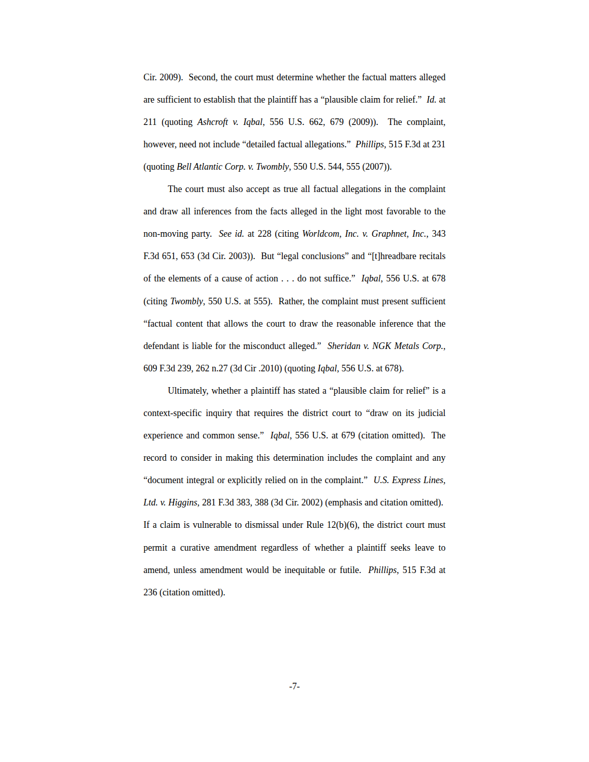Cir. 2009). Second, the court must determine whether the factual matters alleged are sufficient to establish that the plaintiff has a “plausible claim for relief.” Id. at 211 (quoting Ashcroft v. Iqbal, 556 U.S. 662, 679 (2009)). The complaint, however, need not include “detailed factual allegations.” Phillips, 515 F.3d at 231 (quoting Bell Atlantic Corp. v. Twombly, 550 U.S. 544, 555 (2007)).
The court must also accept as true all factual allegations in the complaint and draw all inferences from the facts alleged in the light most favorable to the non-moving party. See id. at 228 (citing Worldcom, Inc. v. Graphnet, Inc., 343 F.3d 651, 653 (3d Cir. 2003)). But “legal conclusions” and “[t]hreadbare recitals of the elements of a cause of action . . . do not suffice.” Iqbal, 556 U.S. at 678 (citing Twombly, 550 U.S. at 555). Rather, the complaint must present sufficient “factual content that allows the court to draw the reasonable inference that the defendant is liable for the misconduct alleged.” Sheridan v. NGK Metals Corp., 609 F.3d 239, 262 n.27 (3d Cir .2010) (quoting Iqbal, 556 U.S. at 678).
Ultimately, whether a plaintiff has stated a “plausible claim for relief” is a context-specific inquiry that requires the district court to “draw on its judicial experience and common sense.” Iqbal, 556 U.S. at 679 (citation omitted). The record to consider in making this determination includes the complaint and any “document integral or explicitly relied on in the complaint.” U.S. Express Lines, Ltd. v. Higgins, 281 F.3d 383, 388 (3d Cir. 2002) (emphasis and citation omitted). If a claim is vulnerable to dismissal under Rule 12(b)(6), the district court must permit a curative amendment regardless of whether a plaintiff seeks leave to amend, unless amendment would be inequitable or futile. Phillips, 515 F.3d at 236 (citation omitted).
-7-